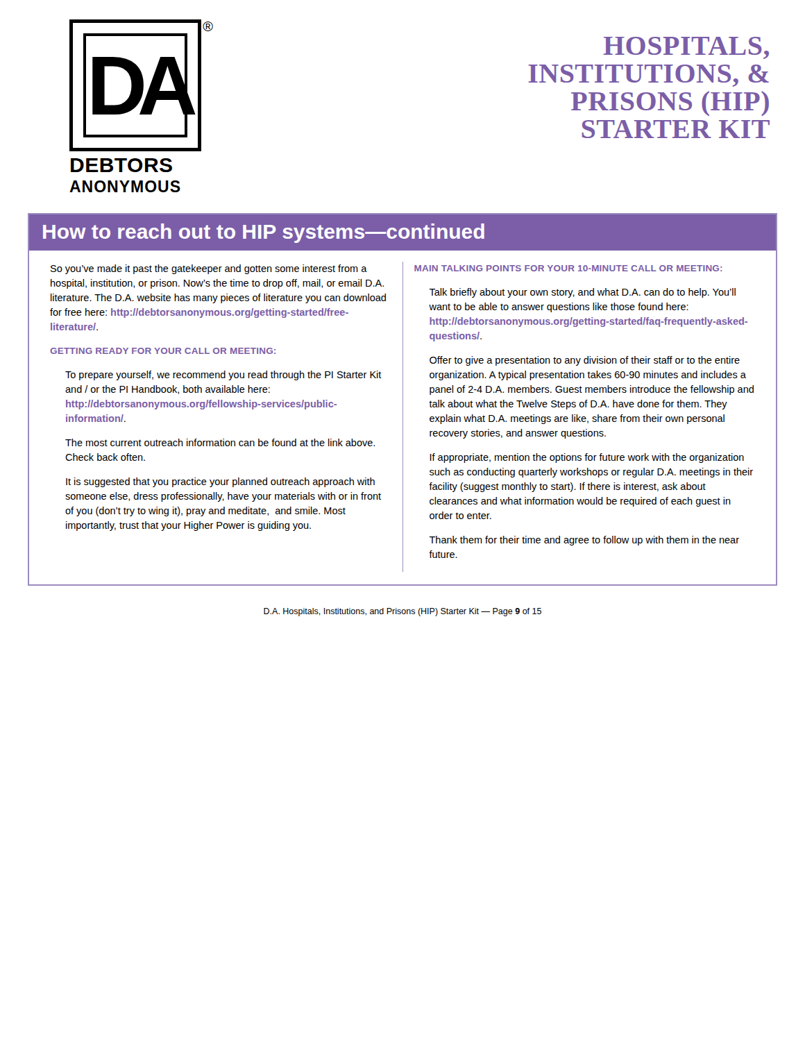®
DA
DEBTORS
ANONYMOUS
HOSPITALS, INSTITUTIONS, & PRISONS (HIP) STARTER KIT
How to reach out to HIP systems—continued
So you’ve made it past the gatekeeper and gotten some interest from a hospital, institution, or prison. Now’s the time to drop off, mail, or email D.A. literature. The D.A. website has many pieces of literature you can download for free here: http://debtorsanonymous.org/getting-started/free-literature/.
GETTING READY FOR YOUR CALL OR MEETING:
To prepare yourself, we recommend you read through the PI Starter Kit and / or the PI Handbook, both available here: http://debtorsanonymous.org/fellowship-services/public-information/.
The most current outreach information can be found at the link above. Check back often.
It is suggested that you practice your planned outreach approach with someone else, dress professionally, have your materials with or in front of you (don’t try to wing it), pray and meditate, and smile. Most importantly, trust that your Higher Power is guiding you.
MAIN TALKING POINTS FOR YOUR 10-MINUTE CALL OR MEETING:
Talk briefly about your own story, and what D.A. can do to help. You’ll want to be able to answer questions like those found here: http://debtorsanonymous.org/getting-started/faq-frequently-asked-questions/.
Offer to give a presentation to any division of their staff or to the entire organization. A typical presentation takes 60-90 minutes and includes a panel of 2-4 D.A. members. Guest members introduce the fellowship and talk about what the Twelve Steps of D.A. have done for them. They explain what D.A. meetings are like, share from their own personal recovery stories, and answer questions.
If appropriate, mention the options for future work with the organization such as conducting quarterly workshops or regular D.A. meetings in their facility (suggest monthly to start). If there is interest, ask about clearances and what information would be required of each guest in order to enter.
Thank them for their time and agree to follow up with them in the near future.
D.A. Hospitals, Institutions, and Prisons (HIP) Starter Kit — Page 9 of 15